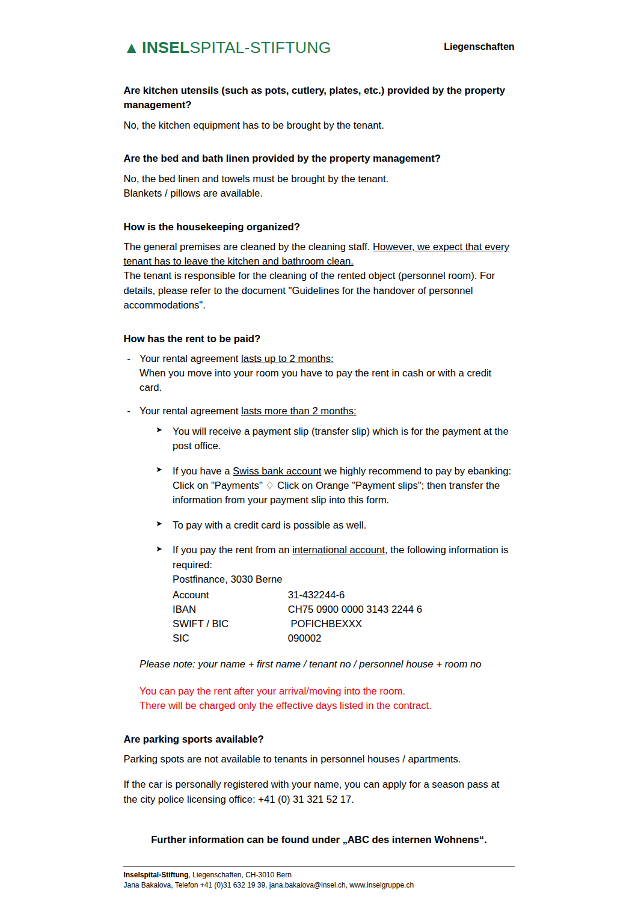▲INSEL SPITAL-STIFTUNG
Liegenschaften
Are kitchen utensils (such as pots, cutlery, plates, etc.) provided by the property management?
No, the kitchen equipment has to be brought by the tenant.
Are the bed and bath linen provided by the property management?
No, the bed linen and towels must be brought by the tenant.
Blankets / pillows are available.
How is the housekeeping organized?
The general premises are cleaned by the cleaning staff. However, we expect that every tenant has to leave the kitchen and bathroom clean.
The tenant is responsible for the cleaning of the rented object (personnel room). For details, please refer to the document "Guidelines for the handover of personnel accommodations".
How has the rent to be paid?
Your rental agreement lasts up to 2 months:
When you move into your room you have to pay the rent in cash or with a credit card.
Your rental agreement lasts more than 2 months:
You will receive a payment slip (transfer slip) which is for the payment at the post office.
If you have a Swiss bank account we highly recommend to pay by ebanking:
Click on "Payments" ♢ Click on Orange "Payment slips"; then transfer the information from your payment slip into this form.
To pay with a credit card is possible as well.
If you pay the rent from an international account, the following information is required:
Postfinance, 3030 Berne
| Account | 31-432244-6 |
| IBAN | CH75 0900 0000 3143 2244 6 |
| SWIFT / BIC | POFICHBEXXX |
| SIC | 090002 |
Please note: your name + first name / tenant no / personnel house + room no
You can pay the rent after your arrival/moving into the room.
There will be charged only the effective days listed in the contract.
Are parking sports available?
Parking spots are not available to tenants in personnel houses / apartments.
If the car is personally registered with your name, you can apply for a season pass at the city police licensing office: +41 (0) 31 321 52 17.
Further information can be found under „ABC des internen Wohnens“.
Inselspital-Stiftung, Liegenschaften, CH-3010 Bern
Jana Bakaiova, Telefon +41 (0)31 632 19 39, jana.bakaiova@insel.ch, www.inselgruppe.ch